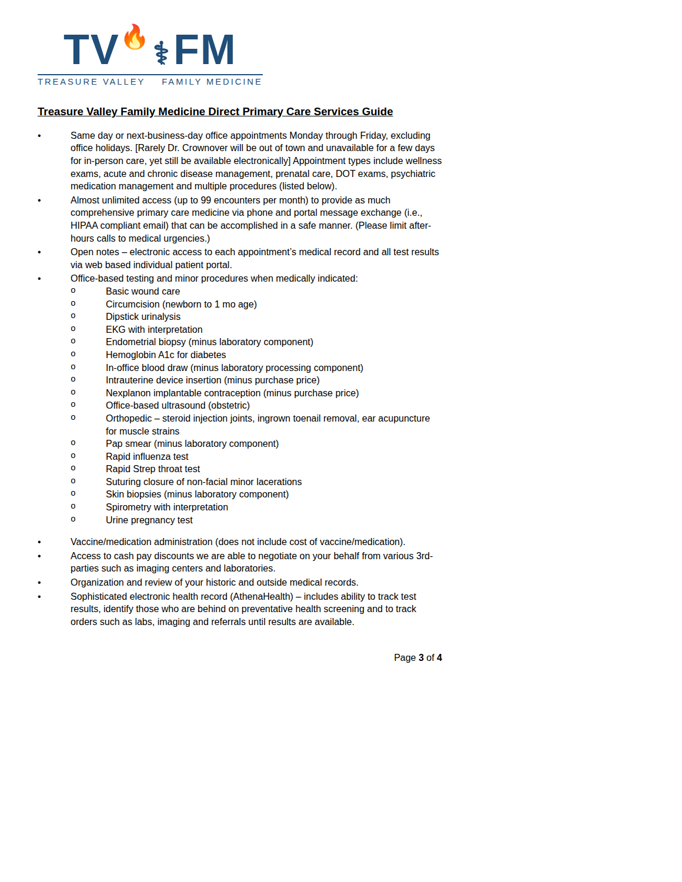TV🔥⚕FM
TREASURE VALLEY FAMILY MEDICINE
Treasure Valley Family Medicine Direct Primary Care Services Guide
Same day or next-business-day office appointments Monday through Friday, excluding office holidays. [Rarely Dr. Crownover will be out of town and unavailable for a few days for in-person care, yet still be available electronically] Appointment types include wellness exams, acute and chronic disease management, prenatal care, DOT exams, psychiatric medication management and multiple procedures (listed below).
Almost unlimited access (up to 99 encounters per month) to provide as much comprehensive primary care medicine via phone and portal message exchange (i.e., HIPAA compliant email) that can be accomplished in a safe manner. (Please limit after-hours calls to medical urgencies.)
Open notes – electronic access to each appointment’s medical record and all test results via web based individual patient portal.
Office-based testing and minor procedures when medically indicated:
Basic wound care
Circumcision (newborn to 1 mo age)
Dipstick urinalysis
EKG with interpretation
Endometrial biopsy (minus laboratory component)
Hemoglobin A1c for diabetes
In-office blood draw (minus laboratory processing component)
Intrauterine device insertion (minus purchase price)
Nexplanon implantable contraception (minus purchase price)
Office-based ultrasound (obstetric)
Orthopedic – steroid injection joints, ingrown toenail removal, ear acupuncture for muscle strains
Pap smear (minus laboratory component)
Rapid influenza test
Rapid Strep throat test
Suturing closure of non-facial minor lacerations
Skin biopsies (minus laboratory component)
Spirometry with interpretation
Urine pregnancy test
Vaccine/medication administration (does not include cost of vaccine/medication).
Access to cash pay discounts we are able to negotiate on your behalf from various 3rd-parties such as imaging centers and laboratories.
Organization and review of your historic and outside medical records.
Sophisticated electronic health record (AthenaHealth) – includes ability to track test results, identify those who are behind on preventative health screening and to track orders such as labs, imaging and referrals until results are available.
Page 3 of 4